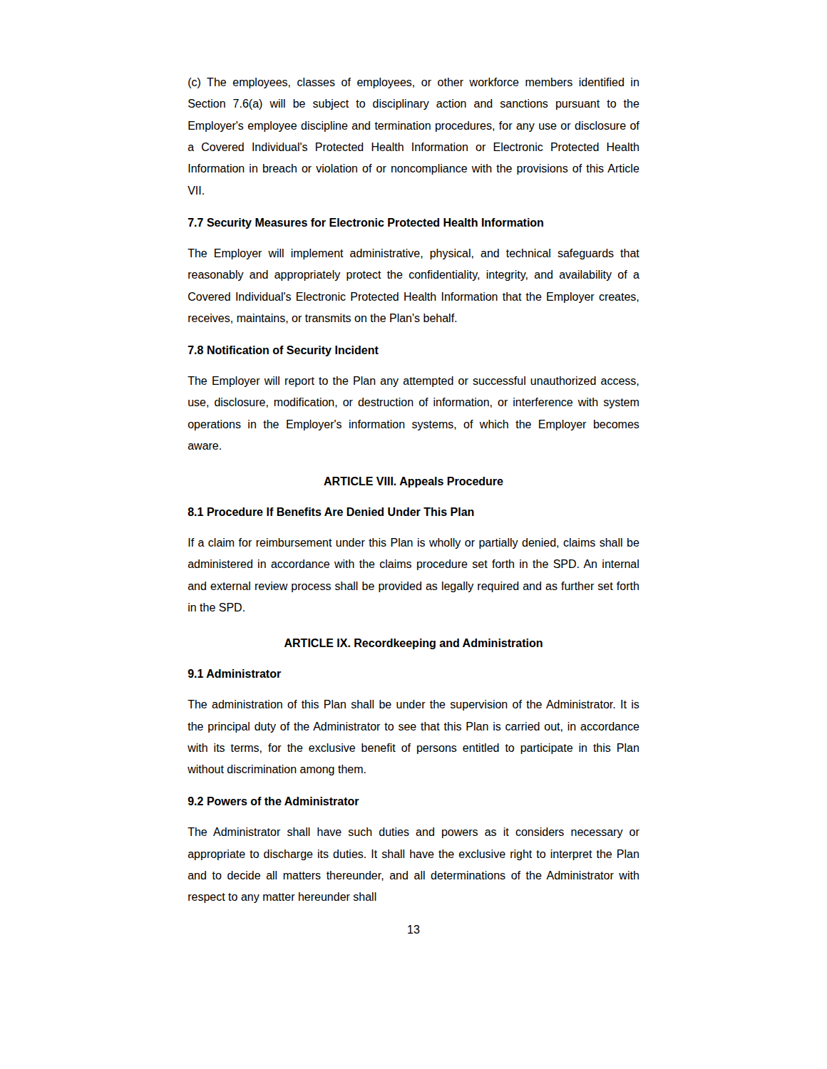(c) The employees, classes of employees, or other workforce members identified in Section 7.6(a) will be subject to disciplinary action and sanctions pursuant to the Employer's employee discipline and termination procedures, for any use or disclosure of a Covered Individual's Protected Health Information or Electronic Protected Health Information in breach or violation of or noncompliance with the provisions of this Article VII.
7.7 Security Measures for Electronic Protected Health Information
The Employer will implement administrative, physical, and technical safeguards that reasonably and appropriately protect the confidentiality, integrity, and availability of a Covered Individual's Electronic Protected Health Information that the Employer creates, receives, maintains, or transmits on the Plan's behalf.
7.8 Notification of Security Incident
The Employer will report to the Plan any attempted or successful unauthorized access, use, disclosure, modification, or destruction of information, or interference with system operations in the Employer's information systems, of which the Employer becomes aware.
ARTICLE VIII. Appeals Procedure
8.1 Procedure If Benefits Are Denied Under This Plan
If a claim for reimbursement under this Plan is wholly or partially denied, claims shall be administered in accordance with the claims procedure set forth in the SPD. An internal and external review process shall be provided as legally required and as further set forth in the SPD.
ARTICLE IX. Recordkeeping and Administration
9.1 Administrator
The administration of this Plan shall be under the supervision of the Administrator. It is the principal duty of the Administrator to see that this Plan is carried out, in accordance with its terms, for the exclusive benefit of persons entitled to participate in this Plan without discrimination among them.
9.2 Powers of the Administrator
The Administrator shall have such duties and powers as it considers necessary or appropriate to discharge its duties. It shall have the exclusive right to interpret the Plan and to decide all matters thereunder, and all determinations of the Administrator with respect to any matter hereunder shall
13